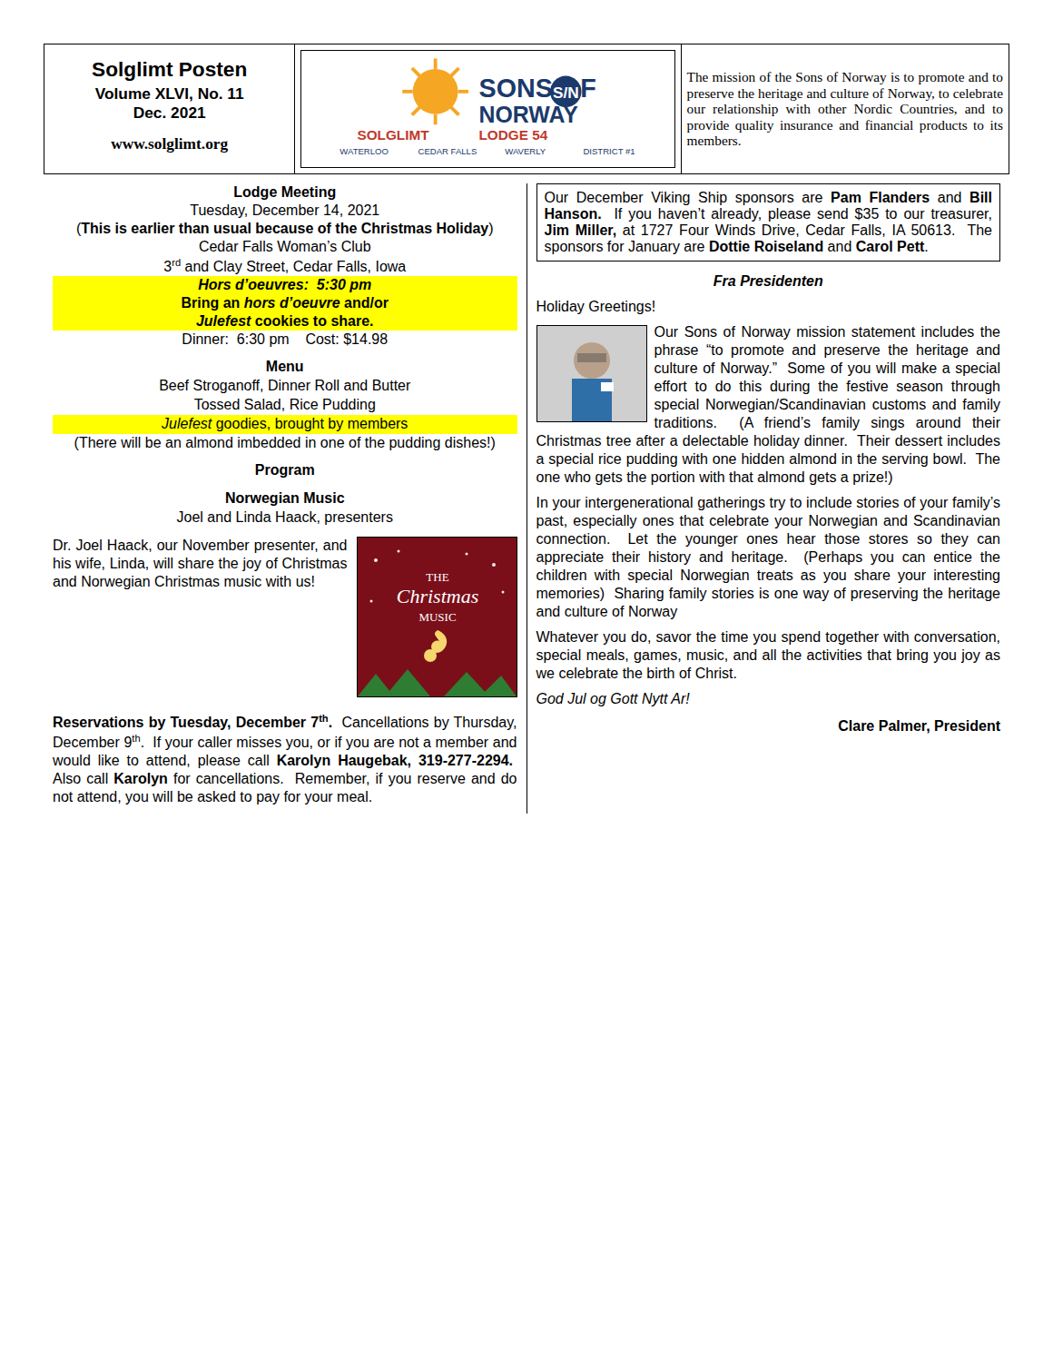| Solglimt Posten Volume XLVI, No. 11 Dec. 2021 www.solglimt.org | SONS OF NORWAY SOLGLIMT LODGE 54 WATERLOO CEDAR FALLS WAVERLY DISTRICT #1 S/N | The mission of the Sons of Norway is to promote and to preserve the heritage and culture of Norway, to celebrate our relationship with other Nordic Countries, and to provide quality insurance and financial products to its members. |
| Lodge Meeting Tuesday, December 14, 2021 ( This is earlier than usual because of the Christmas Holiday ) Cedar Falls Woman’s Club 3 rd and Clay Street, Cedar Falls, Iowa Hors d’oeuvres: 5:30 pm Bring an hors d’oeuvre and/or Julefest cookies to share. Dinner: 6:30 pm Cost: $14.98 Menu Beef Stroganoff, Dinner Roll and Butter Tossed Salad, Rice Pudding Julefest goodies, brought by members (There will be an almond imbedded in one of the pudding dishes!) Program Norwegian Music Joel and Linda Haack, presenters THE Christmas MUSIC Dr. Joel Haack, our November presenter, and his wife, Linda, will share the joy of Christmas and Norwegian Christmas music with us! Reservations by Tuesday, December 7 th . Cancellations by Thursday, December 9 th . If your caller misses you, or if you are not a member and would like to attend, please call Karolyn Haugebak, 319-277-2294. Also call Karolyn for cancellations. Remember, if you reserve and do not attend, you will be asked to pay for your meal. | Our December Viking Ship sponsors are Pam Flanders and Bill Hanson. If you haven’t already, please send $35 to our treasurer, Jim Miller, at 1727 Four Winds Drive, Cedar Falls, IA 50613. The sponsors for January are Dottie Roiseland and Carol Pett . Fra Presidenten Holiday Greetings! Our Sons of Norway mission statement includes the phrase “to promote and preserve the heritage and culture of Norway.” Some of you will make a special effort to do this during the festive season through special Norwegian/Scandinavian customs and family traditions. (A friend’s family sings around their Christmas tree after a delectable holiday dinner. Their dessert includes a special rice pudding with one hidden almond in the serving bowl. The one who gets the portion with that almond gets a prize!) In your intergenerational gatherings try to include stories of your family’s past, especially ones that celebrate your Norwegian and Scandinavian connection. Let the younger ones hear those stores so they can appreciate their history and heritage. (Perhaps you can entice the children with special Norwegian treats as you share your interesting memories) Sharing family stories is one way of preserving the heritage and culture of Norway Whatever you do, savor the time you spend together with conversation, special meals, games, music, and all the activities that bring you joy as we celebrate the birth of Christ. God Jul og Gott Nytt Ar! Clare Palmer, President |